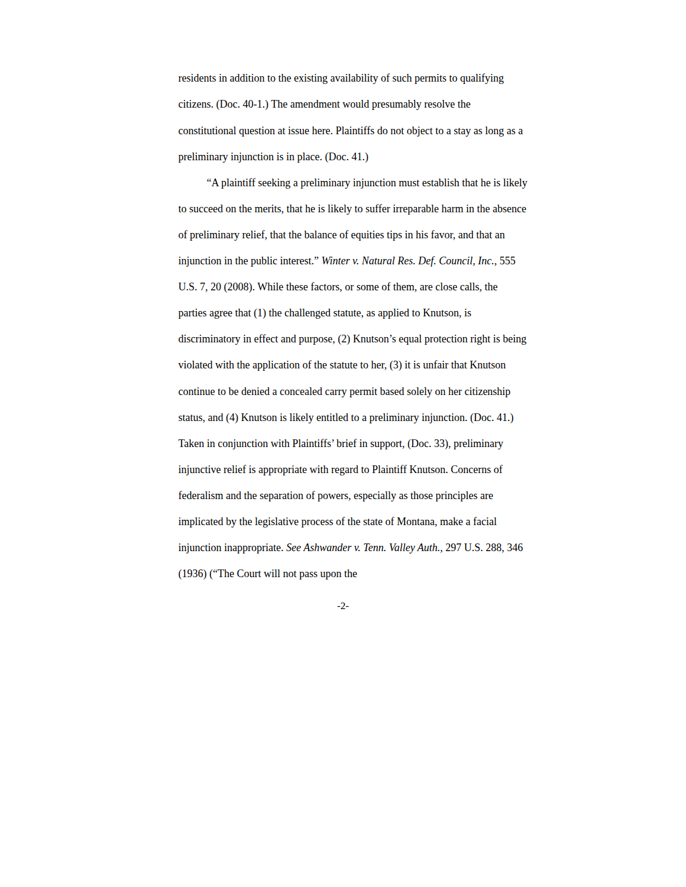residents in addition to the existing availability of such permits to qualifying citizens. (Doc. 40-1.) The amendment would presumably resolve the constitutional question at issue here. Plaintiffs do not object to a stay as long as a preliminary injunction is in place. (Doc. 41.)
“A plaintiff seeking a preliminary injunction must establish that he is likely to succeed on the merits, that he is likely to suffer irreparable harm in the absence of preliminary relief, that the balance of equities tips in his favor, and that an injunction in the public interest.” Winter v. Natural Res. Def. Council, Inc., 555 U.S. 7, 20 (2008). While these factors, or some of them, are close calls, the parties agree that (1) the challenged statute, as applied to Knutson, is discriminatory in effect and purpose, (2) Knutson’s equal protection right is being violated with the application of the statute to her, (3) it is unfair that Knutson continue to be denied a concealed carry permit based solely on her citizenship status, and (4) Knutson is likely entitled to a preliminary injunction. (Doc. 41.) Taken in conjunction with Plaintiffs’ brief in support, (Doc. 33), preliminary injunctive relief is appropriate with regard to Plaintiff Knutson. Concerns of federalism and the separation of powers, especially as those principles are implicated by the legislative process of the state of Montana, make a facial injunction inappropriate. See Ashwander v. Tenn. Valley Auth., 297 U.S. 288, 346 (1936) (“The Court will not pass upon the
-2-